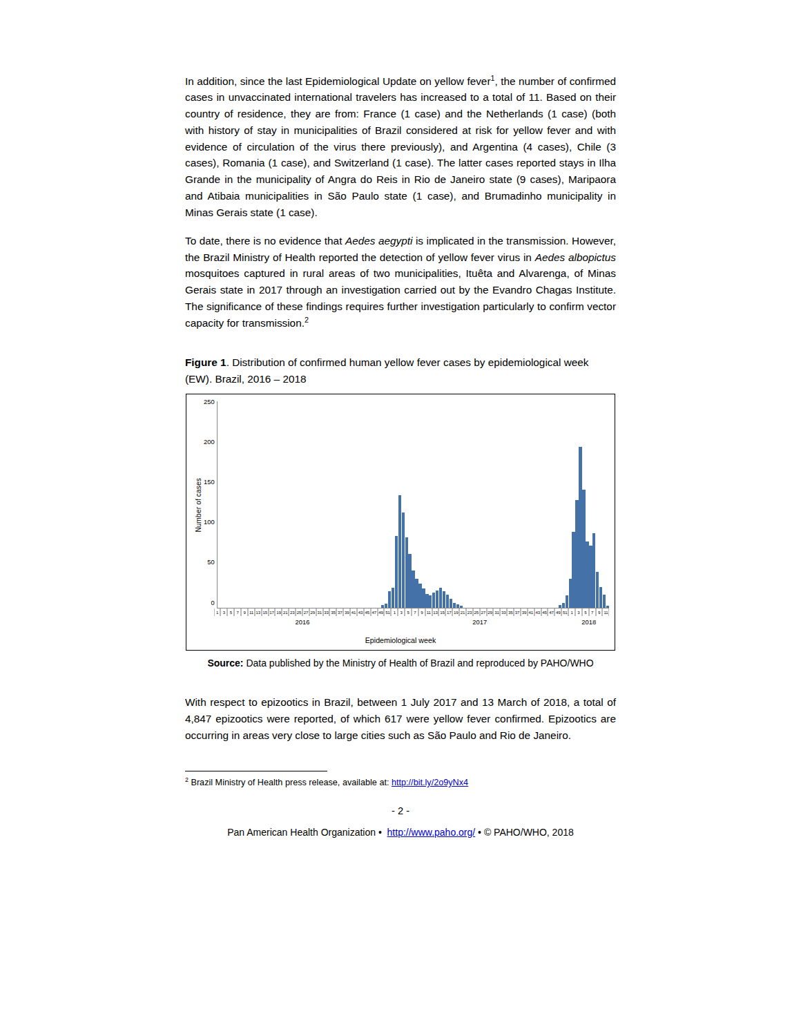In addition, since the last Epidemiological Update on yellow fever1, the number of confirmed cases in unvaccinated international travelers has increased to a total of 11. Based on their country of residence, they are from: France (1 case) and the Netherlands (1 case) (both with history of stay in municipalities of Brazil considered at risk for yellow fever and with evidence of circulation of the virus there previously), and Argentina (4 cases), Chile (3 cases), Romania (1 case), and Switzerland (1 case). The latter cases reported stays in Ilha Grande in the municipality of Angra do Reis in Rio de Janeiro state (9 cases), Maripaora and Atibaia municipalities in São Paulo state (1 case), and Brumadinho municipality in Minas Gerais state (1 case).
To date, there is no evidence that Aedes aegypti is implicated in the transmission. However, the Brazil Ministry of Health reported the detection of yellow fever virus in Aedes albopictus mosquitoes captured in rural areas of two municipalities, Ituêta and Alvarenga, of Minas Gerais state in 2017 through an investigation carried out by the Evandro Chagas Institute. The significance of these findings requires further investigation particularly to confirm vector capacity for transmission.2
Figure 1. Distribution of confirmed human yellow fever cases by epidemiological week (EW). Brazil, 2016 – 2018
Number of cases
250 200 150 100 50 0
1
3
5
7
9
11
13
15
17
19
21
23
25
27
29
31
33
35
37
39
41
43
45
47
49
51
1
3
5
7
9
11
13
15
17
19
21
23
25
27
29
31
33
35
37
39
41
43
45
47
49
51
1
3
5
7
9
11
2016
2017
2018
Epidemiological week
Source: Data published by the Ministry of Health of Brazil and reproduced by PAHO/WHO
With respect to epizootics in Brazil, between 1 July 2017 and 13 March of 2018, a total of 4,847 epizootics were reported, of which 617 were yellow fever confirmed. Epizootics are occurring in areas very close to large cities such as São Paulo and Rio de Janeiro.
2 Brazil Ministry of Health press release, available at: http://bit.ly/2o9yNx4
- 2 -
Pan American Health Organization • http://www.paho.org/ • © PAHO/WHO, 2018